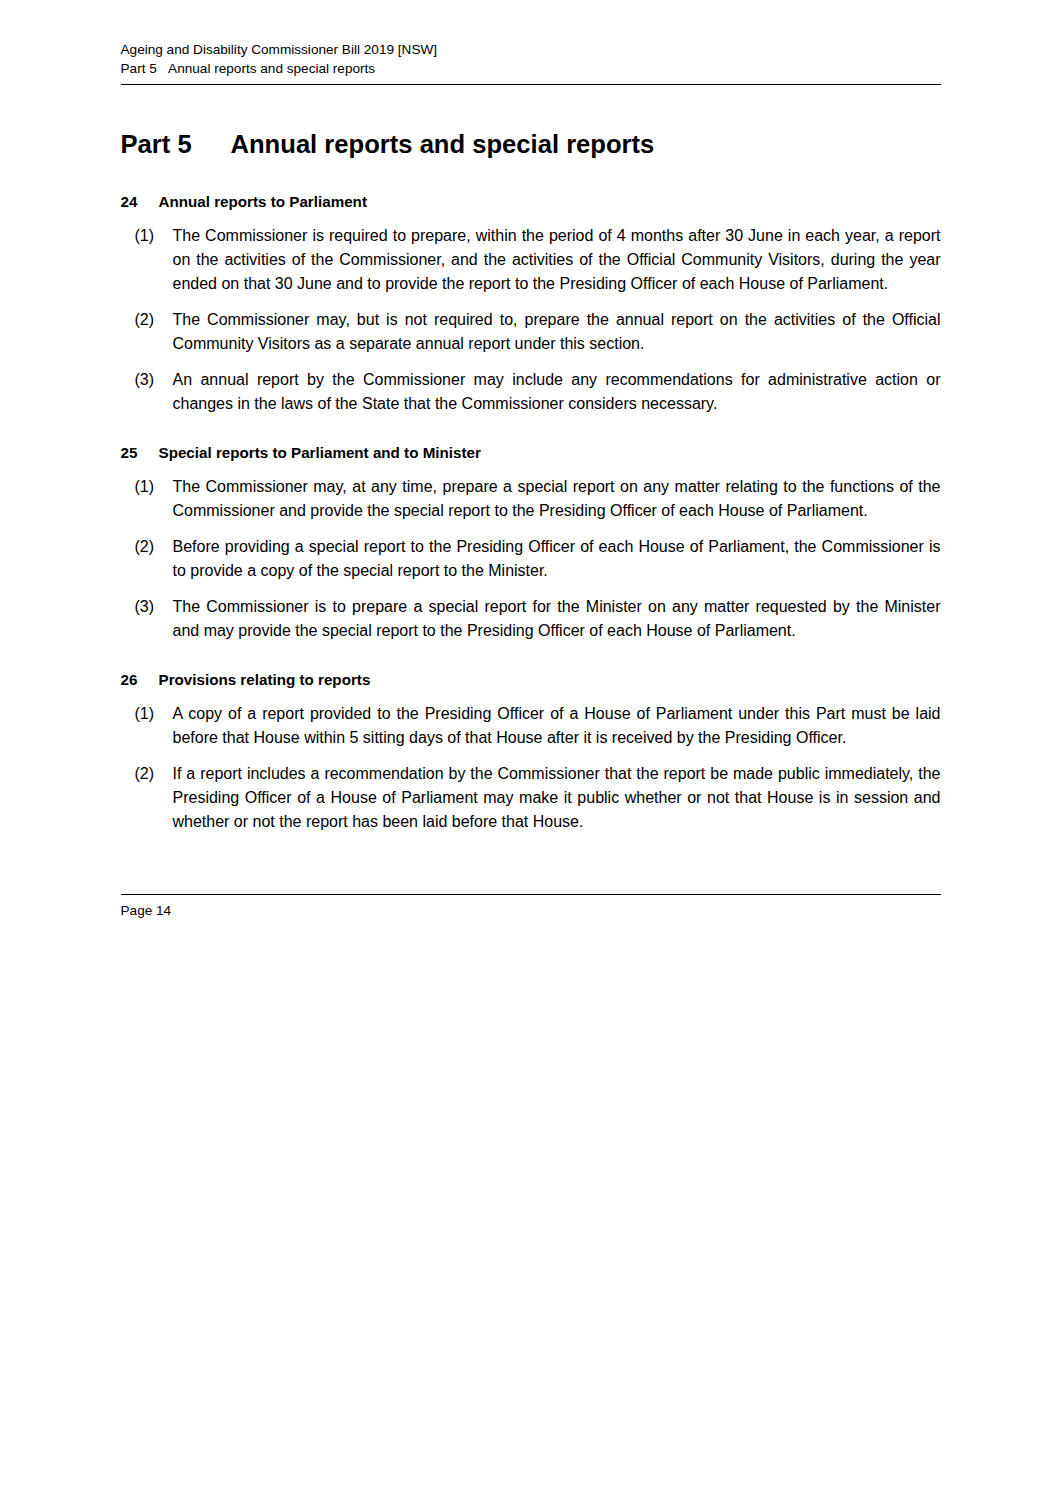Ageing and Disability Commissioner Bill 2019 [NSW] Part 5 Annual reports and special reports
Part 5 Annual reports and special reports
24 Annual reports to Parliament
(1) The Commissioner is required to prepare, within the period of 4 months after 30 June in each year, a report on the activities of the Commissioner, and the activities of the Official Community Visitors, during the year ended on that 30 June and to provide the report to the Presiding Officer of each House of Parliament.
(2) The Commissioner may, but is not required to, prepare the annual report on the activities of the Official Community Visitors as a separate annual report under this section.
(3) An annual report by the Commissioner may include any recommendations for administrative action or changes in the laws of the State that the Commissioner considers necessary.
25 Special reports to Parliament and to Minister
(1) The Commissioner may, at any time, prepare a special report on any matter relating to the functions of the Commissioner and provide the special report to the Presiding Officer of each House of Parliament.
(2) Before providing a special report to the Presiding Officer of each House of Parliament, the Commissioner is to provide a copy of the special report to the Minister.
(3) The Commissioner is to prepare a special report for the Minister on any matter requested by the Minister and may provide the special report to the Presiding Officer of each House of Parliament.
26 Provisions relating to reports
(1) A copy of a report provided to the Presiding Officer of a House of Parliament under this Part must be laid before that House within 5 sitting days of that House after it is received by the Presiding Officer.
(2) If a report includes a recommendation by the Commissioner that the report be made public immediately, the Presiding Officer of a House of Parliament may make it public whether or not that House is in session and whether or not the report has been laid before that House.
Page 14